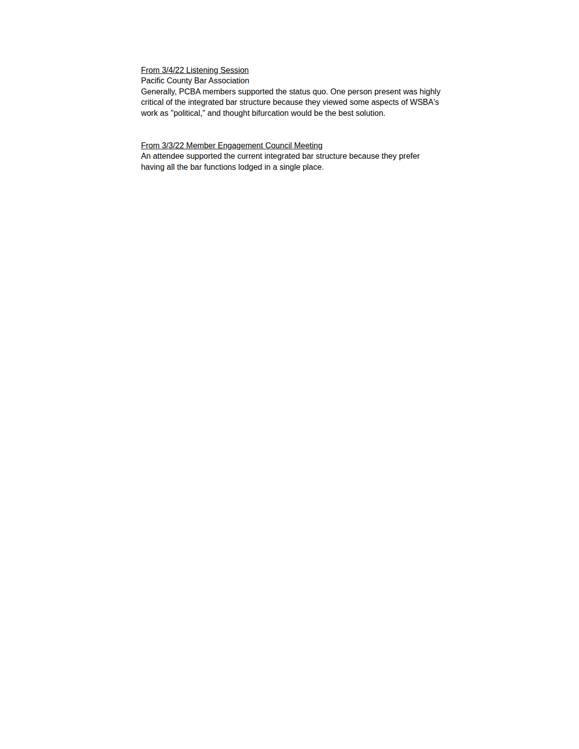From 3/4/22 Listening Session
Pacific County Bar Association
Generally, PCBA members supported the status quo. One person present was highly critical of the integrated bar structure because they viewed some aspects of WSBA's work as "political," and thought bifurcation would be the best solution.
From 3/3/22 Member Engagement Council Meeting
An attendee supported the current integrated bar structure because they prefer having all the bar functions lodged in a single place.